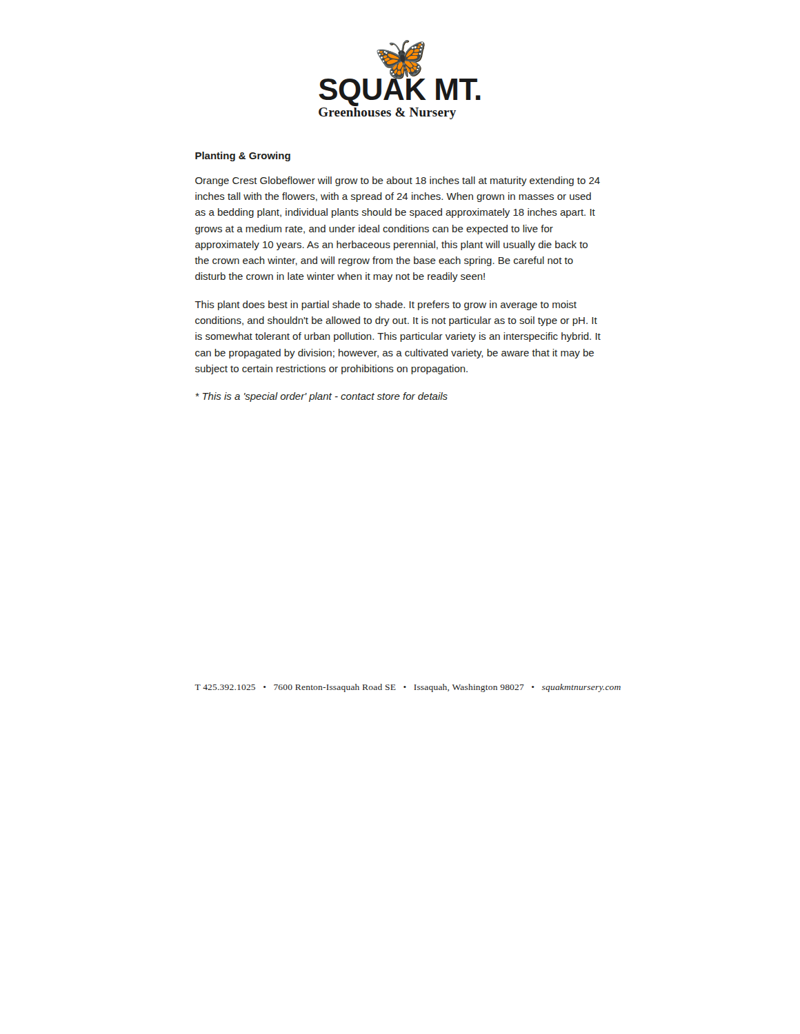🦋
SQUAK MT.
Greenhouses & Nursery
Planting & Growing
Orange Crest Globeflower will grow to be about 18 inches tall at maturity extending to 24 inches tall with the flowers, with a spread of 24 inches. When grown in masses or used as a bedding plant, individual plants should be spaced approximately 18 inches apart. It grows at a medium rate, and under ideal conditions can be expected to live for approximately 10 years. As an herbaceous perennial, this plant will usually die back to the crown each winter, and will regrow from the base each spring. Be careful not to disturb the crown in late winter when it may not be readily seen!
This plant does best in partial shade to shade. It prefers to grow in average to moist conditions, and shouldn't be allowed to dry out. It is not particular as to soil type or pH. It is somewhat tolerant of urban pollution. This particular variety is an interspecific hybrid. It can be propagated by division; however, as a cultivated variety, be aware that it may be subject to certain restrictions or prohibitions on propagation.
* This is a 'special order' plant - contact store for details
T 425.392.1025 • 7600 Renton-Issaquah Road SE • Issaquah, Washington 98027 • squakmtnursery.com